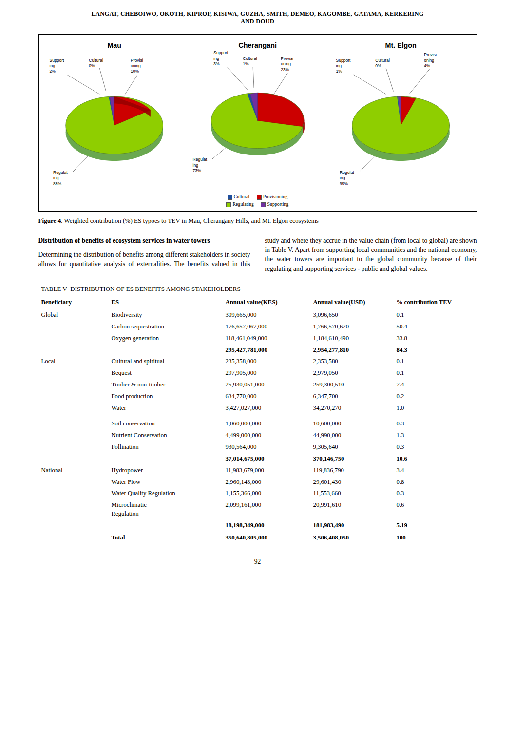LANGAT, CHEBOIWO, OKOTH, KIPROP, KISIWA, GUZHA, SMITH, DEMEO, KAGOMBE, GATAMA, KERKERING
AND DOUD
Mau Support ing 2% Cultural 0% Provisi oning 10% Regulat ing 88%
Cherangani Support ing 3% Cultural 1% Provisi oning 23% Regulat ing 73%
Cultural Provisioning
Regulating Supporting
Mt. Elgon Support ing 1% Cultural 0% Provisi oning 4% Regulat ing 95%
Figure 4. Weighted contribution (%) ES typoes to TEV in Mau, Cherangany Hills, and Mt. Elgon ecosystems
Distribution of benefits of ecosystem services in water towers
Determining the distribution of benefits among different stakeholders in society allows for quantitative analysis of externalities. The benefits valued in this study and where they accrue in the value chain (from local to global) are shown in Table V. Apart from supporting local communities and the national economy, the water towers are important to the global community because of their regulating and supporting services - public and global values.
TABLE V- DISTRIBUTION OF ES BENEFITS AMONG STAKEHOLDERS
| Beneficiary | ES | Annual value(KES) | Annual value(USD) | % contribution TEV |
| --- | --- | --- | --- | --- |
| Global | Biodiversity | 309,665,000 | 3,096,650 | 0.1 |
| | Carbon sequestration | 176,657,067,000 | 1,766,570,670 | 50.4 |
| | Oxygen generation | 118,461,049,000 | 1,184,610,490 | 33.8 |
| | | 295,427,781,000 | 2,954,277,810 | 84.3 |
| Local | Cultural and spiritual | 235,358,000 | 2,353,580 | 0.1 |
| | Bequest | 297,905,000 | 2,979,050 | 0.1 |
| | Timber & non-timber | 25,930,051,000 | 259,300,510 | 7.4 |
| | Food production | 634,770,000 | 6,347,700 | 0.2 |
| | Water | 3,427,027,000 | 34,270,270 | 1.0 |
| | Soil conservation | 1,060,000,000 | 10,600,000 | 0.3 |
| | Nutrient Conservation | 4,499,000,000 | 44,990,000 | 1.3 |
| | Pollination | 930,564,000 | 9,305,640 | 0.3 |
| | | 37,014,675,000 | 370,146,750 | 10.6 |
| National | Hydropower | 11,983,679,000 | 119,836,790 | 3.4 |
| | Water Flow | 2,960,143,000 | 29,601,430 | 0.8 |
| | Water Quality Regulation | 1,155,366,000 | 11,553,660 | 0.3 |
| | Microclimatic Regulation | 2,099,161,000 | 20,991,610 | 0.6 |
| | | 18,198,349,000 | 181,983,490 | 5.19 |
| | Total | 350,640,805,000 | 3,506,408,050 | 100 |
92